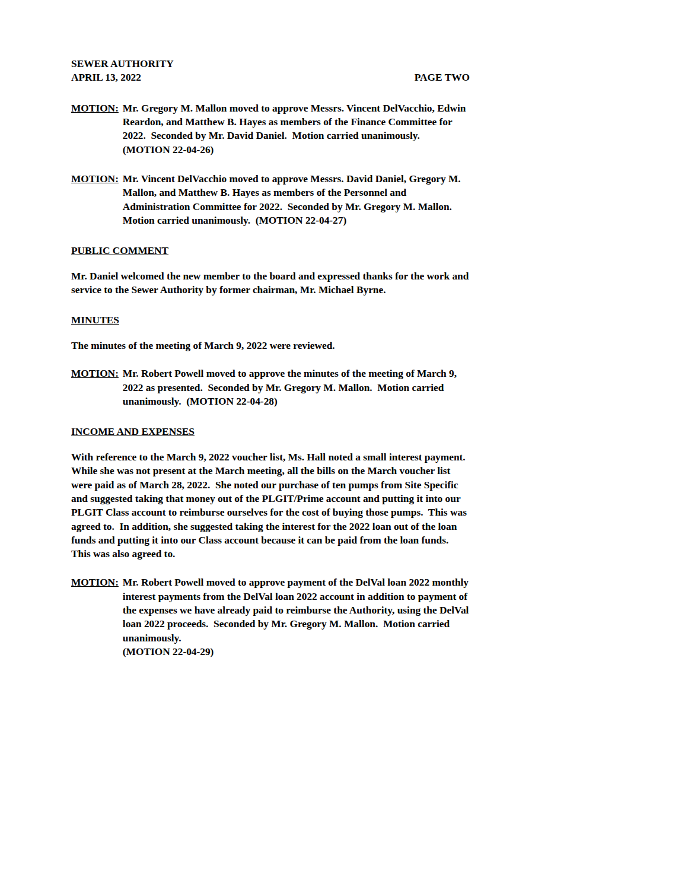SEWER AUTHORITY
APRIL 13, 2022 PAGE TWO
MOTION: Mr. Gregory M. Mallon moved to approve Messrs. Vincent DelVacchio, Edwin Reardon, and Matthew B. Hayes as members of the Finance Committee for 2022. Seconded by Mr. David Daniel. Motion carried unanimously. (MOTION 22-04-26)
MOTION: Mr. Vincent DelVacchio moved to approve Messrs. David Daniel, Gregory M. Mallon, and Matthew B. Hayes as members of the Personnel and Administration Committee for 2022. Seconded by Mr. Gregory M. Mallon. Motion carried unanimously. (MOTION 22-04-27)
PUBLIC COMMENT
Mr. Daniel welcomed the new member to the board and expressed thanks for the work and service to the Sewer Authority by former chairman, Mr. Michael Byrne.
MINUTES
The minutes of the meeting of March 9, 2022 were reviewed.
MOTION: Mr. Robert Powell moved to approve the minutes of the meeting of March 9, 2022 as presented. Seconded by Mr. Gregory M. Mallon. Motion carried unanimously. (MOTION 22-04-28)
INCOME AND EXPENSES
With reference to the March 9, 2022 voucher list, Ms. Hall noted a small interest payment. While she was not present at the March meeting, all the bills on the March voucher list were paid as of March 28, 2022. She noted our purchase of ten pumps from Site Specific and suggested taking that money out of the PLGIT/Prime account and putting it into our PLGIT Class account to reimburse ourselves for the cost of buying those pumps. This was agreed to. In addition, she suggested taking the interest for the 2022 loan out of the loan funds and putting it into our Class account because it can be paid from the loan funds. This was also agreed to.
MOTION: Mr. Robert Powell moved to approve payment of the DelVal loan 2022 monthly interest payments from the DelVal loan 2022 account in addition to payment of the expenses we have already paid to reimburse the Authority, using the DelVal loan 2022 proceeds. Seconded by Mr. Gregory M. Mallon. Motion carried unanimously.
(MOTION 22-04-29)